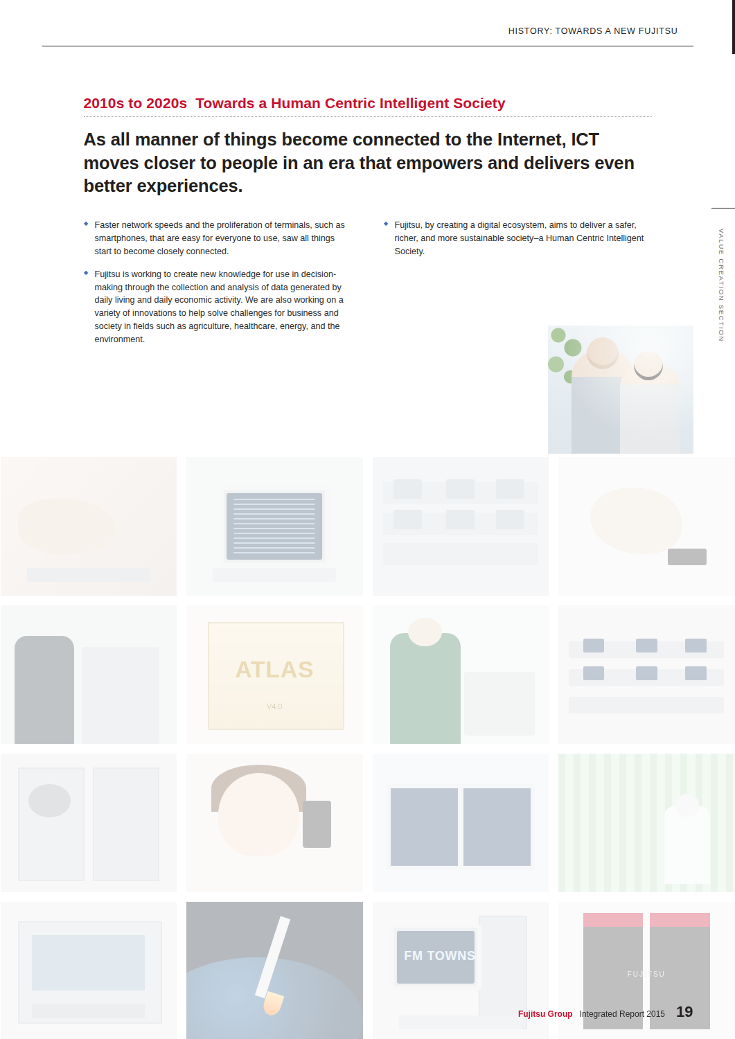History: Towards a New Fujitsu
Value Creation Section
2010s to 2020s Towards a Human Centric Intelligent Society
As all manner of things become connected to the Internet, ICT moves closer to people in an era that empowers and delivers even better experiences.
Faster network speeds and the proliferation of terminals, such as smartphones, that are easy for everyone to use, saw all things start to become closely connected.
Fujitsu is working to create new knowledge for use in decision-making through the collection and analysis of data generated by daily living and daily economic activity. We are also working on a variety of innovations to help solve challenges for business and society in fields such as agriculture, healthcare, energy, and the environment.
Fujitsu, by creating a digital ecosystem, aims to deliver a safer, richer, and more sustainable society–a Human Centric Intelligent Society.
ATLAS
V4.0
FM TOWNS
FUJITSU
Fujitsu Group Integrated Report 2015 19